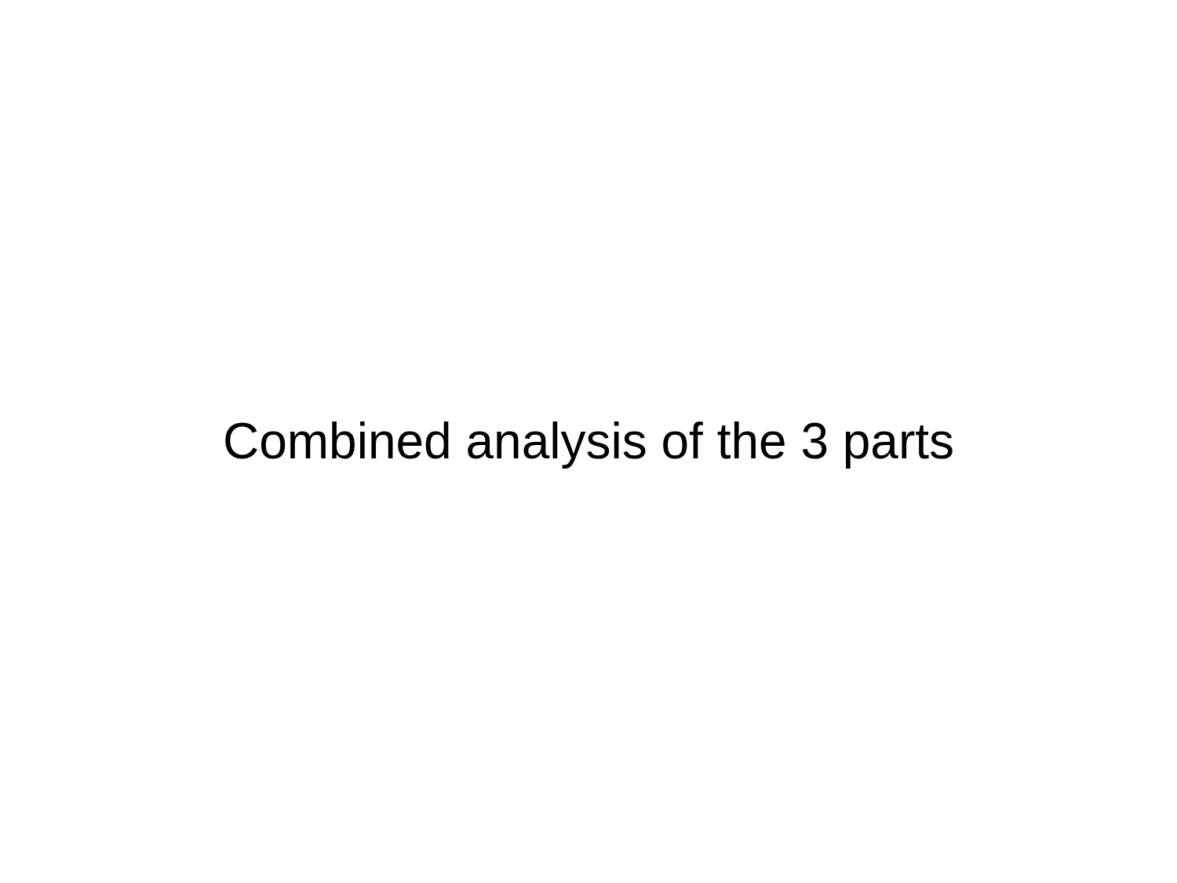Combined analysis of the 3 parts